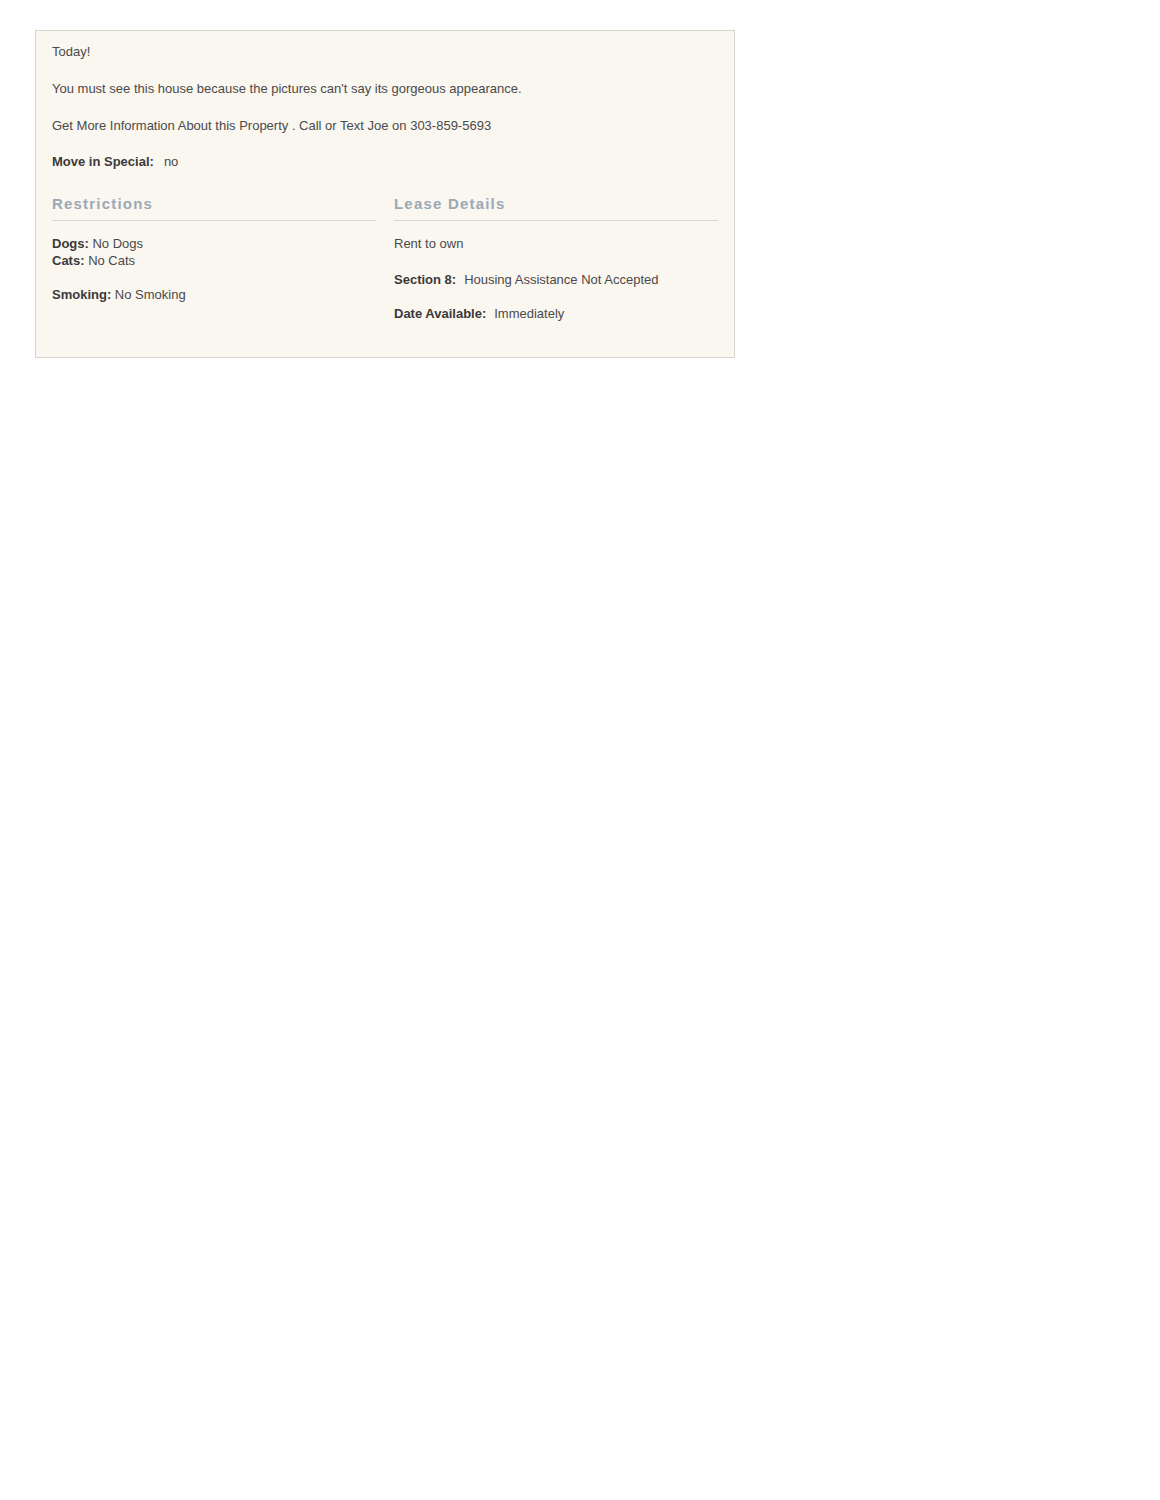Today!
You must see this house because the pictures can't say its gorgeous appearance.
Get More Information About this Property . Call or Text Joe on 303-859-5693
Move in Special: no
Restrictions
Dogs: No Dogs
Cats: No Cats
Smoking: No Smoking
Lease Details
Rent to own
Section 8: Housing Assistance Not Accepted
Date Available: Immediately